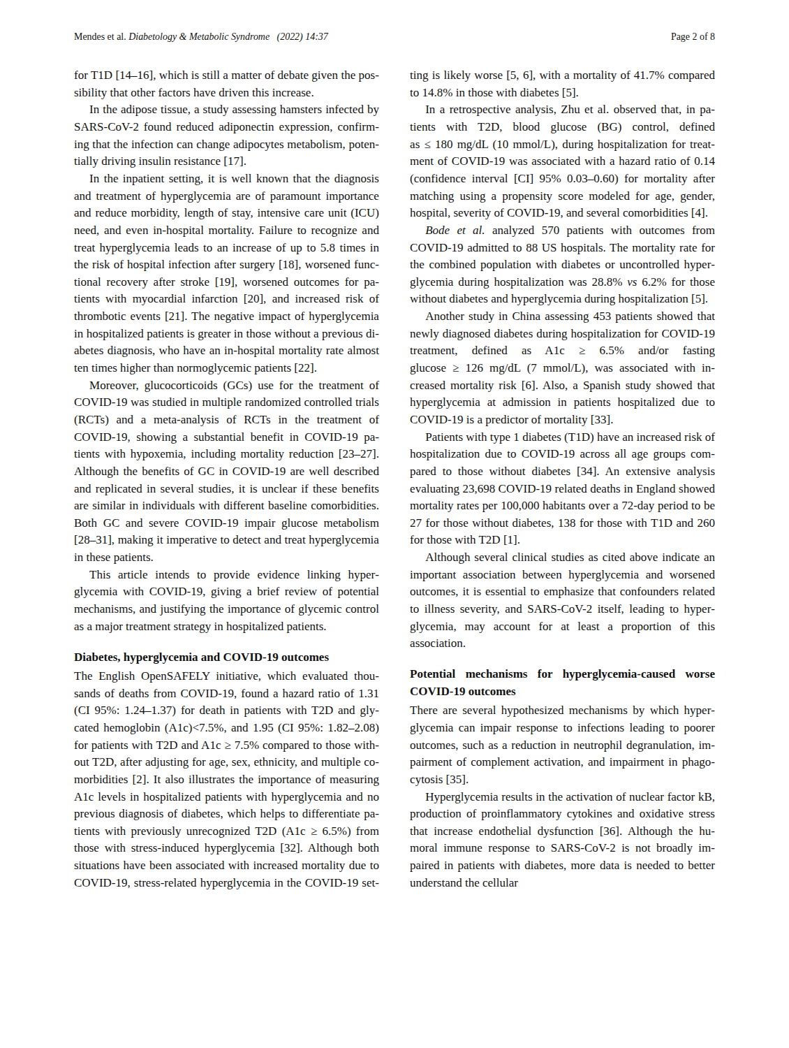Mendes et al. Diabetology & Metabolic Syndrome (2022) 14:37
Page 2 of 8
for T1D [14–16], which is still a matter of debate given the possibility that other factors have driven this increase.
In the adipose tissue, a study assessing hamsters infected by SARS-CoV-2 found reduced adiponectin expression, confirming that the infection can change adipocytes metabolism, potentially driving insulin resistance [17].
In the inpatient setting, it is well known that the diagnosis and treatment of hyperglycemia are of paramount importance and reduce morbidity, length of stay, intensive care unit (ICU) need, and even in-hospital mortality. Failure to recognize and treat hyperglycemia leads to an increase of up to 5.8 times in the risk of hospital infection after surgery [18], worsened functional recovery after stroke [19], worsened outcomes for patients with myocardial infarction [20], and increased risk of thrombotic events [21]. The negative impact of hyperglycemia in hospitalized patients is greater in those without a previous diabetes diagnosis, who have an in-hospital mortality rate almost ten times higher than normoglycemic patients [22].
Moreover, glucocorticoids (GCs) use for the treatment of COVID-19 was studied in multiple randomized controlled trials (RCTs) and a meta-analysis of RCTs in the treatment of COVID-19, showing a substantial benefit in COVID-19 patients with hypoxemia, including mortality reduction [23–27]. Although the benefits of GC in COVID-19 are well described and replicated in several studies, it is unclear if these benefits are similar in individuals with different baseline comorbidities. Both GC and severe COVID-19 impair glucose metabolism [28–31], making it imperative to detect and treat hyperglycemia in these patients.
This article intends to provide evidence linking hyperglycemia with COVID-19, giving a brief review of potential mechanisms, and justifying the importance of glycemic control as a major treatment strategy in hospitalized patients.
Diabetes, hyperglycemia and COVID-19 outcomes
The English OpenSAFELY initiative, which evaluated thousands of deaths from COVID-19, found a hazard ratio of 1.31 (CI 95%: 1.24–1.37) for death in patients with T2D and glycated hemoglobin (A1c)<7.5%, and 1.95 (CI 95%: 1.82–2.08) for patients with T2D and A1c ≥ 7.5% compared to those without T2D, after adjusting for age, sex, ethnicity, and multiple comorbidities [2]. It also illustrates the importance of measuring A1c levels in hospitalized patients with hyperglycemia and no previous diagnosis of diabetes, which helps to differentiate patients with previously unrecognized T2D (A1c ≥ 6.5%) from those with stress-induced hyperglycemia [32]. Although both situations have been associated with increased mortality due to COVID-19, stress-related hyperglycemia in the COVID-19 setting is likely worse [5, 6], with a mortality of 41.7% compared to 14.8% in those with diabetes [5].
In a retrospective analysis, Zhu et al. observed that, in patients with T2D, blood glucose (BG) control, defined as ≤ 180 mg/dL (10 mmol/L), during hospitalization for treatment of COVID-19 was associated with a hazard ratio of 0.14 (confidence interval [CI] 95% 0.03–0.60) for mortality after matching using a propensity score modeled for age, gender, hospital, severity of COVID-19, and several comorbidities [4].
Bode et al. analyzed 570 patients with outcomes from COVID-19 admitted to 88 US hospitals. The mortality rate for the combined population with diabetes or uncontrolled hyperglycemia during hospitalization was 28.8% vs 6.2% for those without diabetes and hyperglycemia during hospitalization [5].
Another study in China assessing 453 patients showed that newly diagnosed diabetes during hospitalization for COVID-19 treatment, defined as A1c ≥ 6.5% and/or fasting glucose ≥ 126 mg/dL (7 mmol/L), was associated with increased mortality risk [6]. Also, a Spanish study showed that hyperglycemia at admission in patients hospitalized due to COVID-19 is a predictor of mortality [33].
Patients with type 1 diabetes (T1D) have an increased risk of hospitalization due to COVID-19 across all age groups compared to those without diabetes [34]. An extensive analysis evaluating 23,698 COVID-19 related deaths in England showed mortality rates per 100,000 habitants over a 72-day period to be 27 for those without diabetes, 138 for those with T1D and 260 for those with T2D [1].
Although several clinical studies as cited above indicate an important association between hyperglycemia and worsened outcomes, it is essential to emphasize that confounders related to illness severity, and SARS-CoV-2 itself, leading to hyperglycemia, may account for at least a proportion of this association.
Potential mechanisms for hyperglycemia-caused worse COVID-19 outcomes
There are several hypothesized mechanisms by which hyperglycemia can impair response to infections leading to poorer outcomes, such as a reduction in neutrophil degranulation, impairment of complement activation, and impairment in phagocytosis [35].
Hyperglycemia results in the activation of nuclear factor kB, production of proinflammatory cytokines and oxidative stress that increase endothelial dysfunction [36]. Although the humoral immune response to SARS-CoV-2 is not broadly impaired in patients with diabetes, more data is needed to better understand the cellular